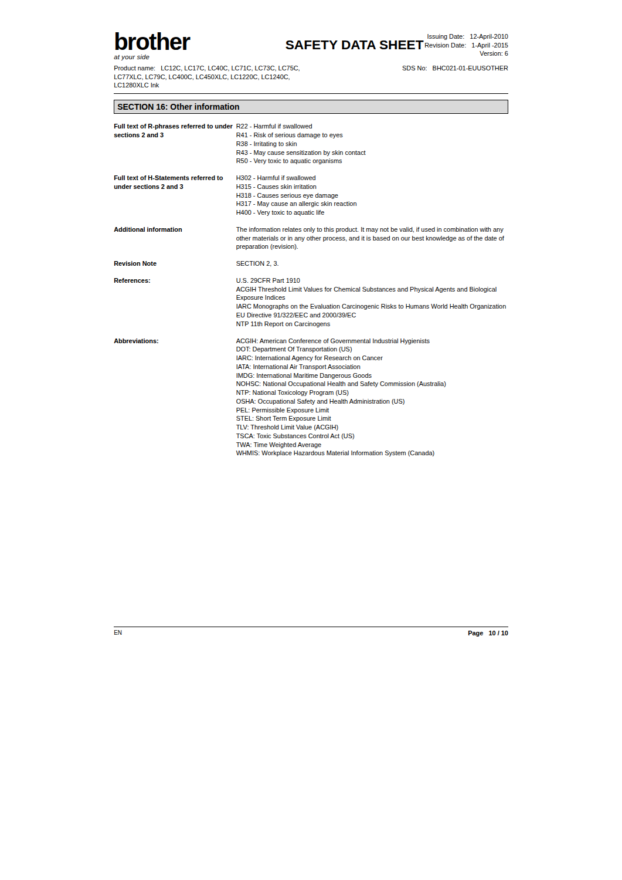brother
at your side
SAFETY DATA SHEET
Issuing Date: 12-April-2010
Revision Date: 1-April -2015
Version: 6
Product name: LC12C, LC17C, LC40C, LC71C, LC73C, LC75C,
LC77XLC, LC79C, LC400C, LC450XLC, LC1220C, LC1240C,
LC1280XLC Ink
SDS No: BHC021-01-EUUSOTHER
SECTION 16: Other information
| Full text of R-phrases referred to under sections 2 and 3 | R22 - Harmful if swallowed R41 - Risk of serious damage to eyes R38 - Irritating to skin R43 - May cause sensitization by skin contact R50 - Very toxic to aquatic organisms |
| Full text of H-Statements referred to under sections 2 and 3 | H302 - Harmful if swallowed H315 - Causes skin irritation H318 - Causes serious eye damage H317 - May cause an allergic skin reaction H400 - Very toxic to aquatic life |
| Additional information | The information relates only to this product. It may not be valid, if used in combination with any other materials or in any other process, and it is based on our best knowledge as of the date of preparation (revision). |
| Revision Note | SECTION 2, 3. |
| References: | U.S. 29CFR Part 1910 ACGIH Threshold Limit Values for Chemical Substances and Physical Agents and Biological Exposure Indices IARC Monographs on the Evaluation Carcinogenic Risks to Humans World Health Organization EU Directive 91/322/EEC and 2000/39/EC NTP 11th Report on Carcinogens |
| Abbreviations: | ACGIH: American Conference of Governmental Industrial Hygienists DOT: Department Of Transportation (US) IARC: International Agency for Research on Cancer IATA: International Air Transport Association IMDG: International Maritime Dangerous Goods NOHSC: National Occupational Health and Safety Commission (Australia) NTP: National Toxicology Program (US) OSHA: Occupational Safety and Health Administration (US) PEL: Permissible Exposure Limit STEL: Short Term Exposure Limit TLV: Threshold Limit Value (ACGIH) TSCA: Toxic Substances Control Act (US) TWA: Time Weighted Average WHMIS: Workplace Hazardous Material Information System (Canada) |
EN
Page 10 / 10